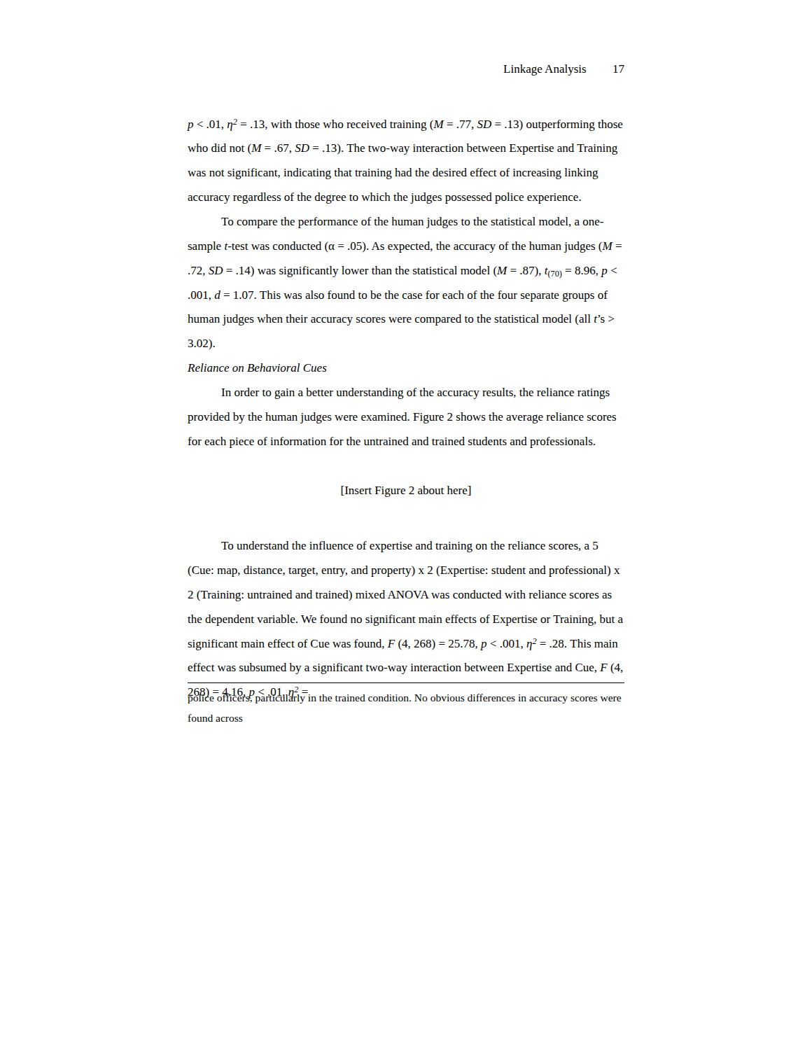Linkage Analysis 17
p < .01, η2 = .13, with those who received training (M = .77, SD = .13) outperforming those who did not (M = .67, SD = .13). The two-way interaction between Expertise and Training was not significant, indicating that training had the desired effect of increasing linking accuracy regardless of the degree to which the judges possessed police experience.
To compare the performance of the human judges to the statistical model, a one-sample t-test was conducted (α = .05). As expected, the accuracy of the human judges (M = .72, SD = .14) was significantly lower than the statistical model (M = .87), t(70) = 8.96, p < .001, d = 1.07. This was also found to be the case for each of the four separate groups of human judges when their accuracy scores were compared to the statistical model (all t’s > 3.02).
Reliance on Behavioral Cues
In order to gain a better understanding of the accuracy results, the reliance ratings provided by the human judges were examined. Figure 2 shows the average reliance scores for each piece of information for the untrained and trained students and professionals.
[Insert Figure 2 about here]
To understand the influence of expertise and training on the reliance scores, a 5 (Cue: map, distance, target, entry, and property) x 2 (Expertise: student and professional) x 2 (Training: untrained and trained) mixed ANOVA was conducted with reliance scores as the dependent variable. We found no significant main effects of Expertise or Training, but a significant main effect of Cue was found, F (4, 268) = 25.78, p < .001, η2 = .28. This main effect was subsumed by a significant two-way interaction between Expertise and Cue, F (4, 268) = 4.16, p < .01, η2 =
police officers, particularly in the trained condition. No obvious differences in accuracy scores were found across